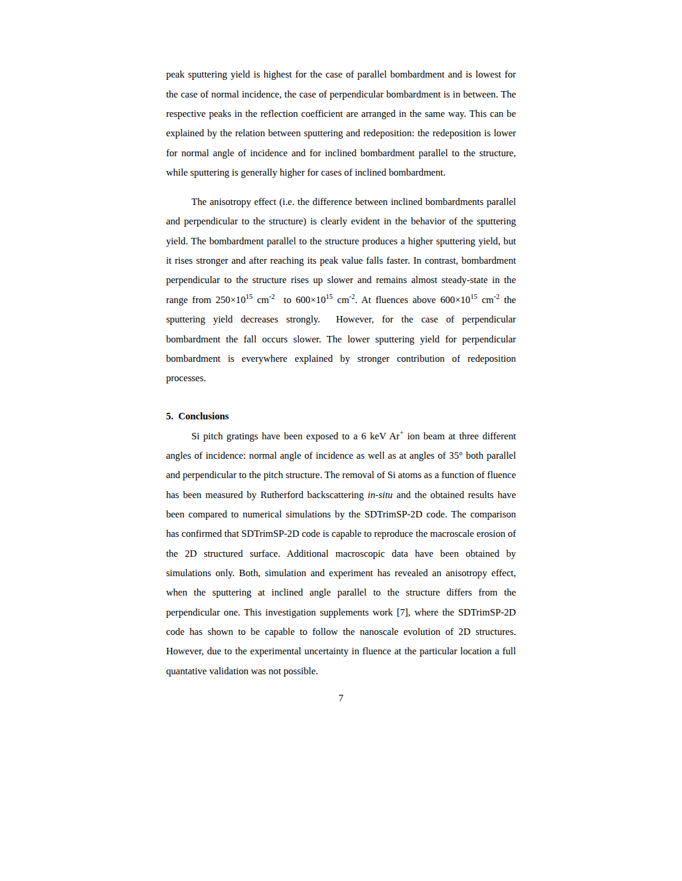peak sputtering yield is highest for the case of parallel bombardment and is lowest for the case of normal incidence, the case of perpendicular bombardment is in between. The respective peaks in the reflection coefficient are arranged in the same way. This can be explained by the relation between sputtering and redeposition: the redeposition is lower for normal angle of incidence and for inclined bombardment parallel to the structure, while sputtering is generally higher for cases of inclined bombardment.
The anisotropy effect (i.e. the difference between inclined bombardments parallel and perpendicular to the structure) is clearly evident in the behavior of the sputtering yield. The bombardment parallel to the structure produces a higher sputtering yield, but it rises stronger and after reaching its peak value falls faster. In contrast, bombardment perpendicular to the structure rises up slower and remains almost steady-state in the range from 250×1015 cm-2 to 600×1015 cm-2. At fluences above 600×1015 cm-2 the sputtering yield decreases strongly. However, for the case of perpendicular bombardment the fall occurs slower. The lower sputtering yield for perpendicular bombardment is everywhere explained by stronger contribution of redeposition processes.
5. Conclusions
Si pitch gratings have been exposed to a 6 keV Ar+ ion beam at three different angles of incidence: normal angle of incidence as well as at angles of 35° both parallel and perpendicular to the pitch structure. The removal of Si atoms as a function of fluence has been measured by Rutherford backscattering in-situ and the obtained results have been compared to numerical simulations by the SDTrimSP-2D code. The comparison has confirmed that SDTrimSP-2D code is capable to reproduce the macroscale erosion of the 2D structured surface. Additional macroscopic data have been obtained by simulations only. Both, simulation and experiment has revealed an anisotropy effect, when the sputtering at inclined angle parallel to the structure differs from the perpendicular one. This investigation supplements work [7], where the SDTrimSP-2D code has shown to be capable to follow the nanoscale evolution of 2D structures. However, due to the experimental uncertainty in fluence at the particular location a full quantative validation was not possible.
7